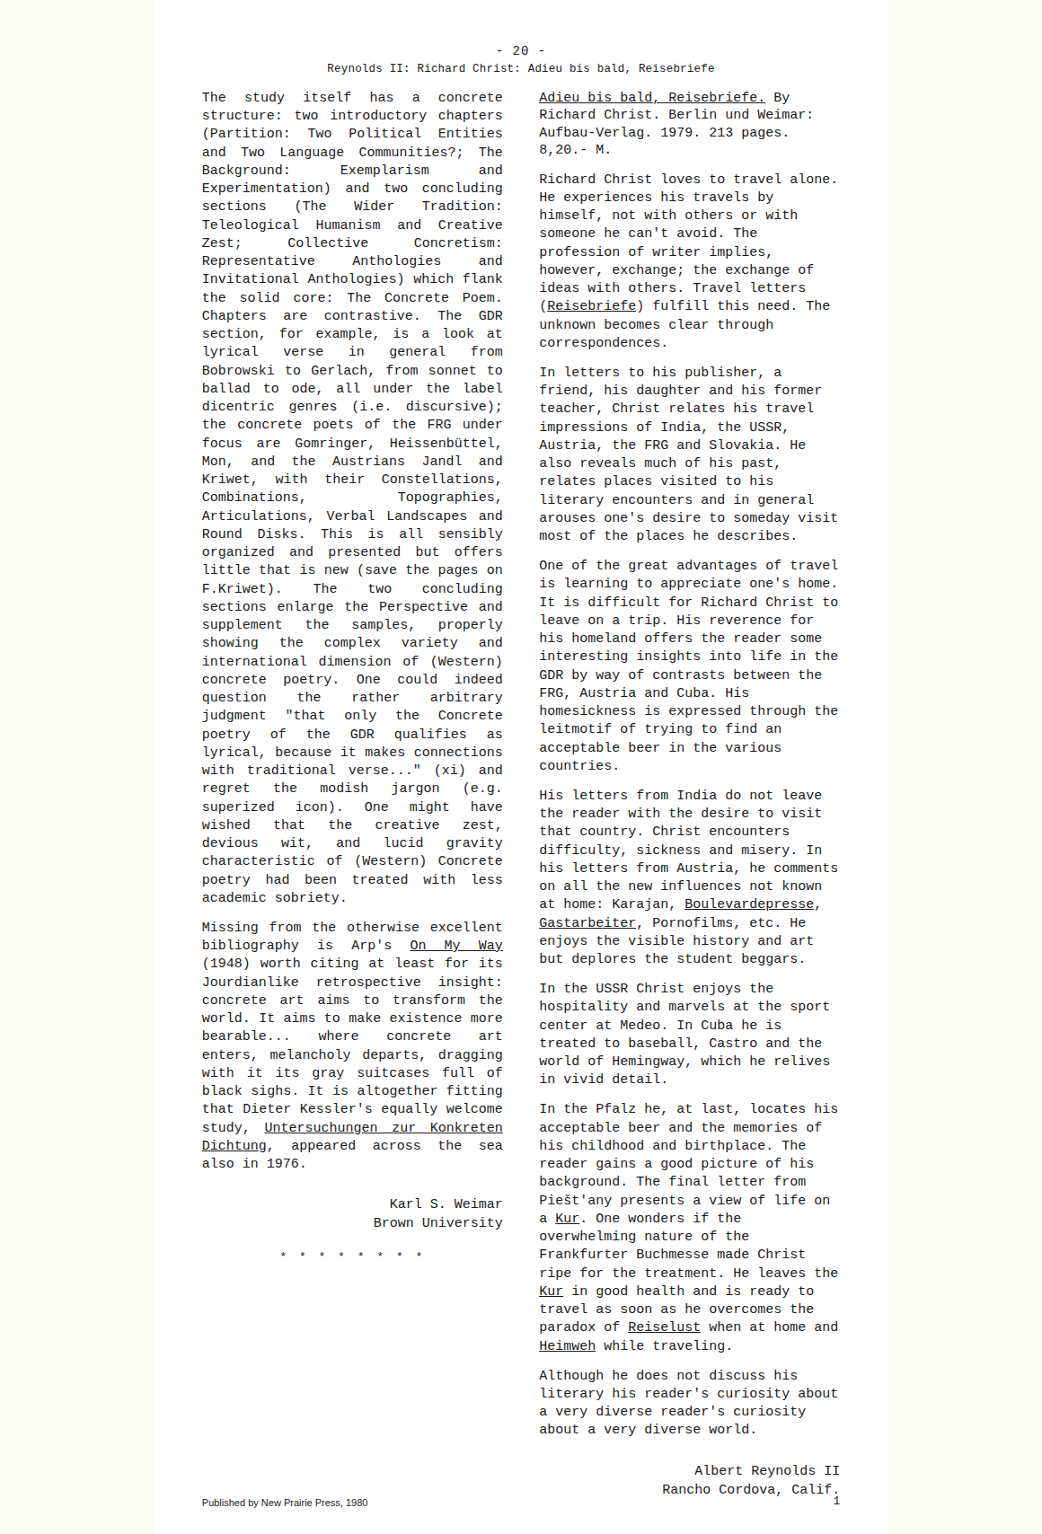- 20 -
Reynolds II: Richard Christ: Adieu bis bald, Reisebriefe
The study itself has a concrete structure: two introductory chapters (Partition: Two Political Entities and Two Language Communities?; The Background: Exemplarism and Experimentation) and two concluding sections (The Wider Tradition: Teleological Humanism and Creative Zest; Collective Concretism: Representative Anthologies and Invitational Anthologies) which flank the solid core: The Concrete Poem. Chapters are contrastive. The GDR section, for example, is a look at lyrical verse in general from Bobrowski to Gerlach, from sonnet to ballad to ode, all under the label dicentric genres (i.e. discursive); the concrete poets of the FRG under focus are Gomringer, Heissenbüttel, Mon, and the Austrians Jandl and Kriwet, with their Constellations, Combinations, Topographies, Articulations, Verbal Landscapes and Round Disks. This is all sensibly organized and presented but offers little that is new (save the pages on F.Kriwet). The two concluding sections enlarge the Perspective and supplement the samples, properly showing the complex variety and international dimension of (Western) concrete poetry. One could indeed question the rather arbitrary judgment "that only the Concrete poetry of the GDR qualifies as lyrical, because it makes connections with traditional verse..." (xi) and regret the modish jargon (e.g. superized icon). One might have wished that the creative zest, devious wit, and lucid gravity characteristic of (Western) Concrete poetry had been treated with less academic sobriety.
Missing from the otherwise excellent bibliography is Arp's On My Way (1948) worth citing at least for its Jourdianlike retrospective insight: concrete art aims to transform the world. It aims to make existence more bearable... where concrete art enters, melancholy departs, dragging with it its gray suitcases full of black sighs. It is altogether fitting that Dieter Kessler's equally welcome study, Untersuchungen zur Konkreten Dichtung, appeared across the sea also in 1976.
Karl S. Weimar Brown University
* * * * * * * *
Adieu bis bald, Reisebriefe. By Richard Christ. Berlin und Weimar: Aufbau-Verlag. 1979. 213 pages. 8,20.- M.
Richard Christ loves to travel alone. He experiences his travels by himself, not with others or with someone he can't avoid. The profession of writer implies, however, exchange; the exchange of ideas with others. Travel letters (Reisebriefe) fulfill this need. The unknown becomes clear through correspondences.
In letters to his publisher, a friend, his daughter and his former teacher, Christ relates his travel impressions of India, the USSR, Austria, the FRG and Slovakia. He also reveals much of his past, relates places visited to his literary encounters and in general arouses one's desire to someday visit most of the places he describes.
One of the great advantages of travel is learning to appreciate one's home. It is difficult for Richard Christ to leave on a trip. His reverence for his homeland offers the reader some interesting insights into life in the GDR by way of contrasts between the FRG, Austria and Cuba. His homesickness is expressed through the leitmotif of trying to find an acceptable beer in the various countries.
His letters from India do not leave the reader with the desire to visit that country. Christ encounters difficulty, sickness and misery. In his letters from Austria, he comments on all the new influences not known at home: Karajan, Boulevardepresse, Gastarbeiter, Pornofilms, etc. He enjoys the visible history and art but deplores the student beggars.
In the USSR Christ enjoys the hospitality and marvels at the sport center at Medeo. In Cuba he is treated to baseball, Castro and the world of Hemingway, which he relives in vivid detail.
In the Pfalz he, at last, locates his acceptable beer and the memories of his childhood and birthplace. The reader gains a good picture of his background. The final letter from Piešt'any presents a view of life on a Kur. One wonders if the overwhelming nature of the Frankfurter Buchmesse made Christ ripe for the treatment. He leaves the Kur in good health and is ready to travel as soon as he overcomes the paradox of Reiselust when at home and Heimweh while traveling.
Although he does not discuss his literary his reader's curiosity about a very diverse reader's curiosity about a very diverse world.
Albert Reynolds II Rancho Cordova, Calif.
Published by New Prairie Press, 1980 1